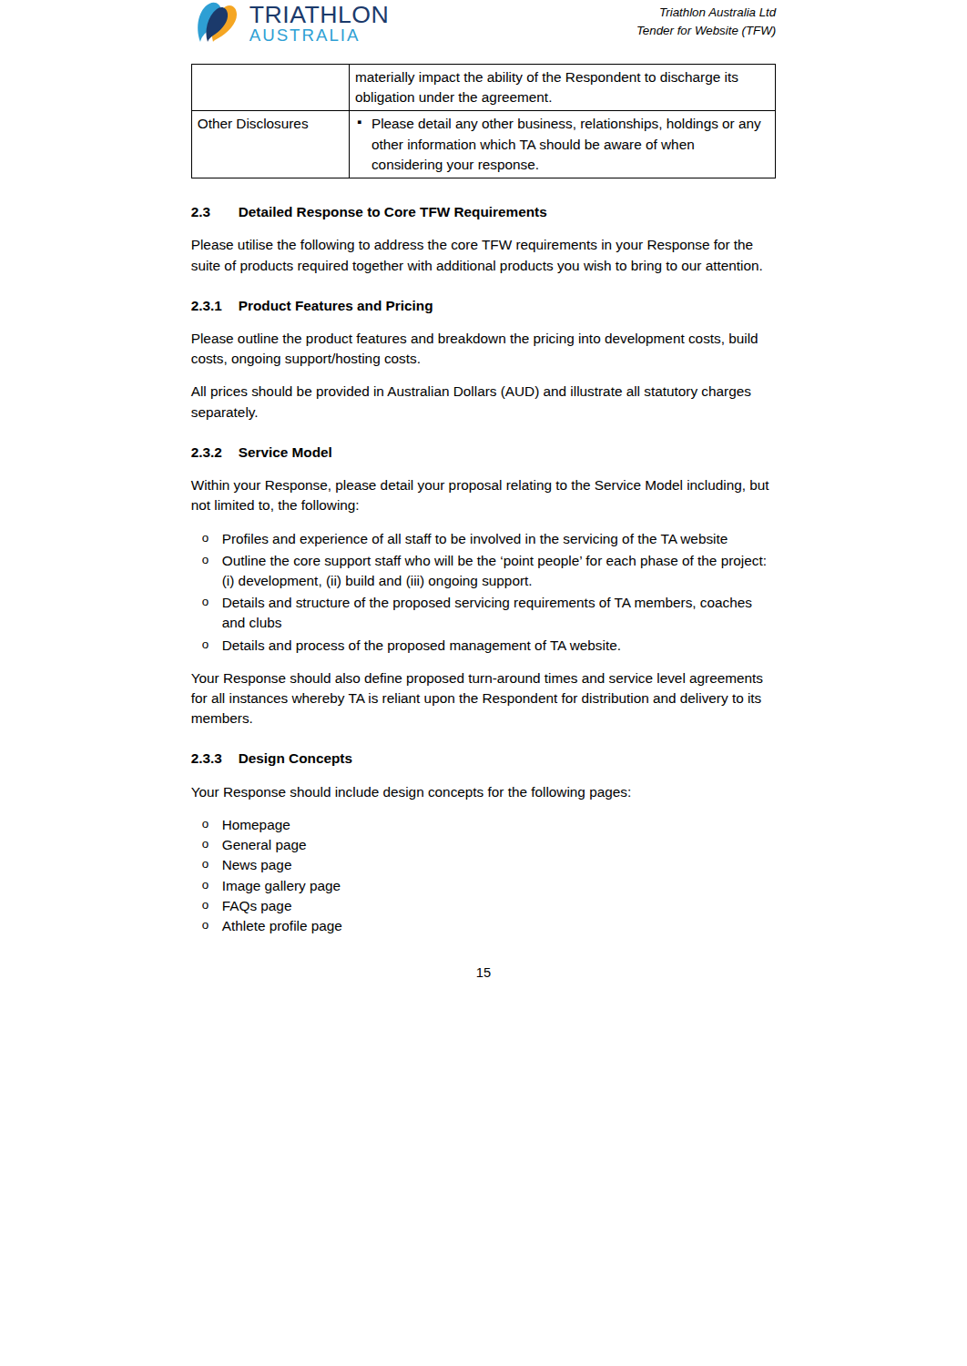TRIATHLON
AUSTRALIA
Triathlon Australia Ltd
Tender for Website (TFW)
| | materially impact the ability of the Respondent to discharge its obligation under the agreement. |
| Other Disclosures | Please detail any other business, relationships, holdings or any other information which TA should be aware of when considering your response. |
2.3 Detailed Response to Core TFW Requirements
Please utilise the following to address the core TFW requirements in your Response for the suite of products required together with additional products you wish to bring to our attention.
2.3.1 Product Features and Pricing
Please outline the product features and breakdown the pricing into development costs, build costs, ongoing support/hosting costs.
All prices should be provided in Australian Dollars (AUD) and illustrate all statutory charges separately.
2.3.2 Service Model
Within your Response, please detail your proposal relating to the Service Model including, but not limited to, the following:
Profiles and experience of all staff to be involved in the servicing of the TA website
Outline the core support staff who will be the ‘point people’ for each phase of the project: (i) development, (ii) build and (iii) ongoing support.
Details and structure of the proposed servicing requirements of TA members, coaches and clubs
Details and process of the proposed management of TA website.
Your Response should also define proposed turn-around times and service level agreements for all instances whereby TA is reliant upon the Respondent for distribution and delivery to its members.
2.3.3 Design Concepts
Your Response should include design concepts for the following pages:
Homepage
General page
News page
Image gallery page
FAQs page
Athlete profile page
15